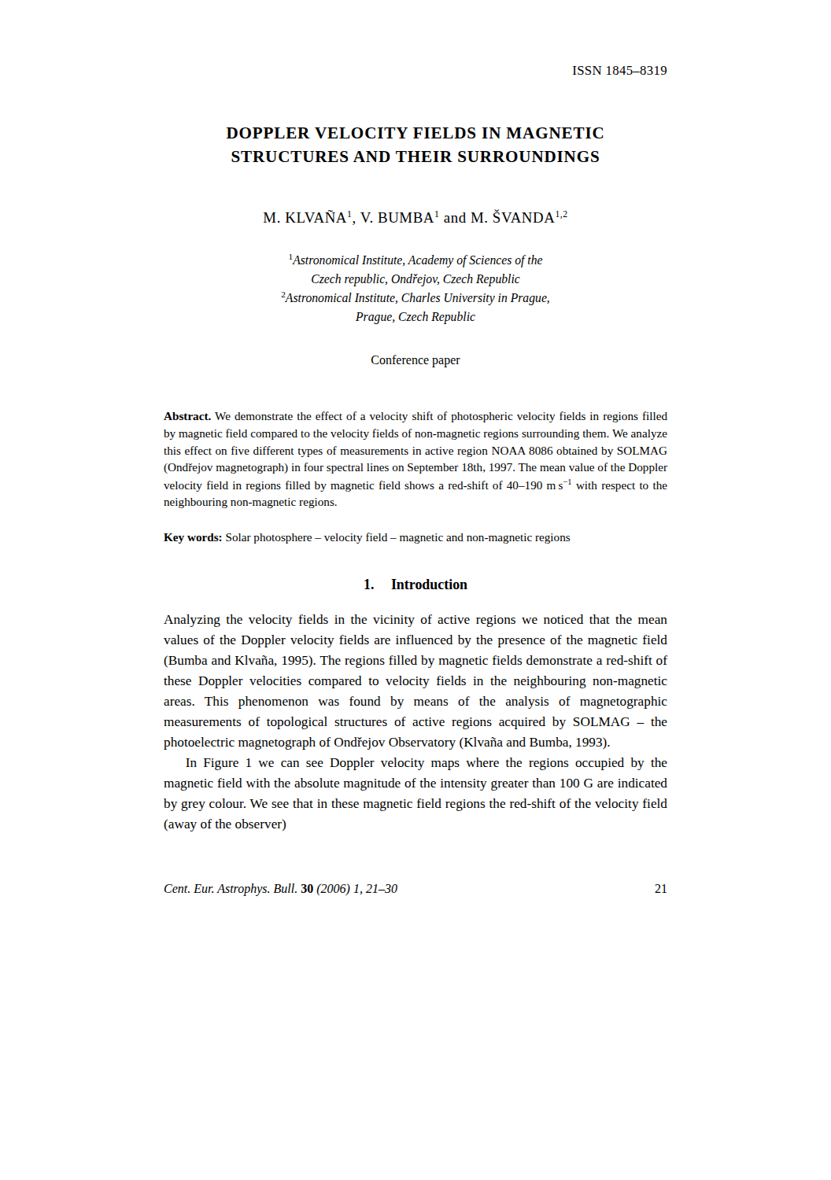ISSN 1845–8319
Doppler Velocity Fields in Magnetic
Structures and Their Surroundings
M. KLVAÑA1, V. BUMBA1 and M. ŠVANDA1,2
1Astronomical Institute, Academy of Sciences of the
Czech republic, Ondřejov, Czech Republic
2Astronomical Institute, Charles University in Prague,
Prague, Czech Republic
Conference paper
Abstract. We demonstrate the effect of a velocity shift of photospheric velocity fields in regions filled by magnetic field compared to the velocity fields of non-magnetic regions surrounding them. We analyze this effect on five different types of measurements in active region NOAA 8086 obtained by SOLMAG (Ondřejov magnetograph) in four spectral lines on September 18th, 1997. The mean value of the Doppler velocity field in regions filled by magnetic field shows a red-shift of 40–190 m s−1 with respect to the neighbouring non-magnetic regions.
Key words: Solar photosphere – velocity field – magnetic and non-magnetic regions
1. Introduction
Analyzing the velocity fields in the vicinity of active regions we noticed that the mean values of the Doppler velocity fields are influenced by the presence of the magnetic field (Bumba and Klvaña, 1995). The regions filled by magnetic fields demonstrate a red-shift of these Doppler velocities compared to velocity fields in the neighbouring non-magnetic areas. This phenomenon was found by means of the analysis of magnetographic measurements of topological structures of active regions acquired by SOLMAG – the photoelectric magnetograph of Ondřejov Observatory (Klvaña and Bumba, 1993).
In Figure 1 we can see Doppler velocity maps where the regions occupied by the magnetic field with the absolute magnitude of the intensity greater than 100 G are indicated by grey colour. We see that in these magnetic field regions the red-shift of the velocity field (away of the observer)
Cent. Eur. Astrophys. Bull. 30 (2006) 1, 21–30 21